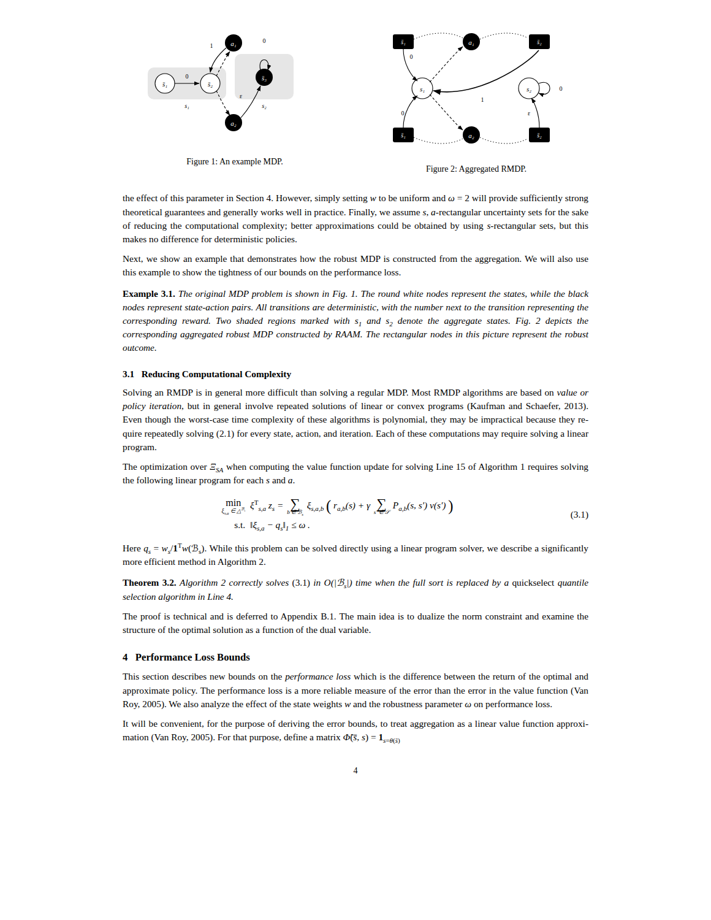a₁ s̄₃ a₂ s̄₁ s̄₂ 0 1 ε 0 s₁ s₂
Figure 1: An example MDP.
s̄₁ s̄₂ s̄₁ s̄₂ a₁ a₂ s₁ s₂ 0 0 1 ε 0
Figure 2: Aggregated RMDP.
the effect of this parameter in Section 4. However, simply setting w to be uniform and ω = 2 will provide sufficiently strong theoretical guarantees and generally works well in practice. Finally, we assume s, a-rectangular uncertainty sets for the sake of reducing the computational complexity; better approximations could be obtained by using s-rectangular sets, but this makes no difference for deterministic policies.
Next, we show an example that demonstrates how the robust MDP is constructed from the aggregation. We will also use this example to show the tightness of our bounds on the performance loss.
Example 3.1. The original MDP problem is shown in Fig. 1. The round white nodes represent the states, while the black nodes represent state-action pairs. All transitions are deterministic, with the number next to the transition representing the corresponding reward. Two shaded regions marked with s1 and s2 denote the aggregate states. Fig. 2 depicts the corresponding aggregated robust MDP constructed by RAAM. The rectangular nodes in this picture represent the robust outcome.
3.1 Reducing Computational Complexity
Solving an RMDP is in general more difficult than solving a regular MDP. Most RMDP algorithms are based on value or policy iteration, but in general involve repeated solutions of linear or convex programs (Kaufman and Schaefer, 2013). Even though the worst-case time complexity of these algorithms is polynomial, they may be impractical because they require repeatedly solving (2.1) for every state, action, and iteration. Each of these computations may require solving a linear program.
The optimization over ΞSA when computing the value function update for solving Line 15 of Algorithm 1 requires solving the following linear program for each s and a.
| min ξ s,a ∈ △ ℬ s | ξ T s,a z s = ∑ b ∈ ℬ s ξ s,a,b ( r a,b (s) + γ ∑ s′ ∈ 𝒮 P a,b (s, s′) v(s′) ) |
| s.t. | ‖ ξ s,a − q s ‖ 1 ≤ ω . |
(3.1)
Here qs = ws/1Tw(ℬs). While this problem can be solved directly using a linear program solver, we describe a significantly more efficient method in Algorithm 2.
Theorem 3.2. Algorithm 2 correctly solves (3.1) in O(|ℬs|) time when the full sort is replaced by a quickselect quantile selection algorithm in Line 4.
The proof is technical and is deferred to Appendix B.1. The main idea is to dualize the norm constraint and examine the structure of the optimal solution as a function of the dual variable.
4 Performance Loss Bounds
This section describes new bounds on the performance loss which is the difference between the return of the optimal and approximate policy. The performance loss is a more reliable measure of the error than the error in the value function (Van Roy, 2005). We also analyze the effect of the state weights w and the robustness parameter ω on performance loss.
It will be convenient, for the purpose of deriving the error bounds, to treat aggregation as a linear value function approximation (Van Roy, 2005). For that purpose, define a matrix Φ̃(s̄, s) = 1s=θ(s̄)
4